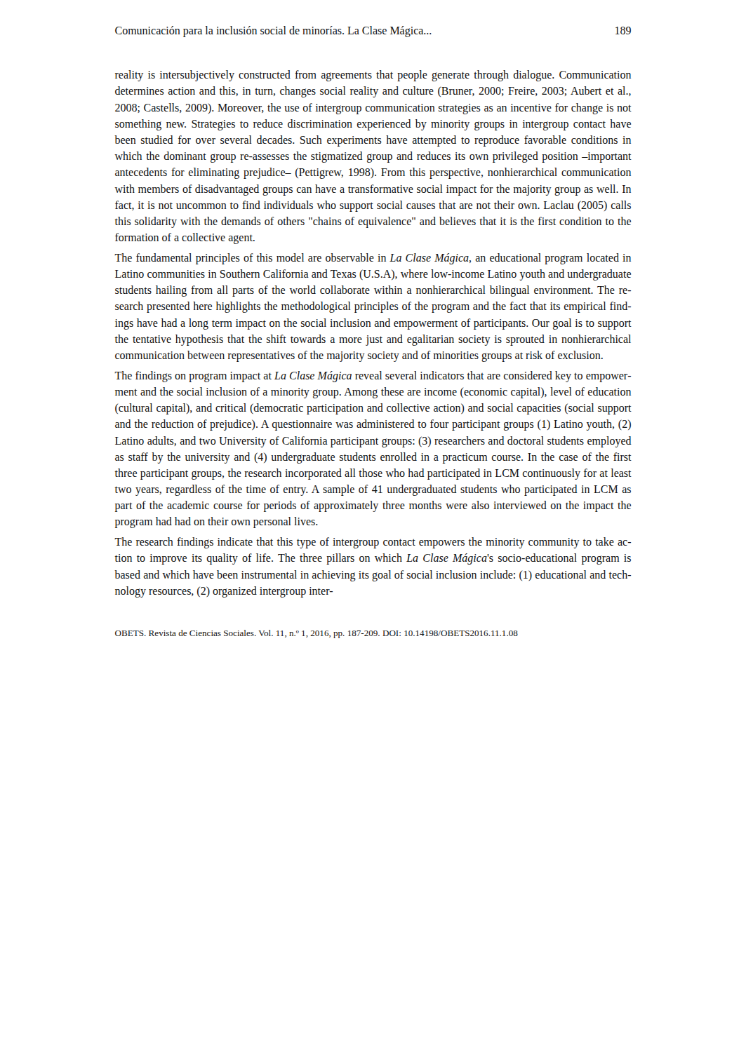Comunicación para la inclusión social de minorías. La Clase Mágica... 189
reality is intersubjectively constructed from agreements that people generate through dialogue. Communication determines action and this, in turn, changes social reality and culture (Bruner, 2000; Freire, 2003; Aubert et al., 2008; Castells, 2009). Moreover, the use of intergroup communication strategies as an incentive for change is not something new. Strategies to reduce discrimination experienced by minority groups in intergroup contact have been studied for over several decades. Such experiments have attempted to reproduce favorable conditions in which the dominant group re-assesses the stigmatized group and reduces its own privileged position –important antecedents for eliminating prejudice– (Pettigrew, 1998). From this perspective, nonhierarchical communication with members of disadvantaged groups can have a transformative social impact for the majority group as well. In fact, it is not uncommon to find individuals who support social causes that are not their own. Laclau (2005) calls this solidarity with the demands of others "chains of equivalence" and believes that it is the first condition to the formation of a collective agent.
The fundamental principles of this model are observable in La Clase Mágica, an educational program located in Latino communities in Southern California and Texas (U.S.A), where low-income Latino youth and undergraduate students hailing from all parts of the world collaborate within a nonhierarchical bilingual environment. The research presented here highlights the methodological principles of the program and the fact that its empirical findings have had a long term impact on the social inclusion and empowerment of participants. Our goal is to support the tentative hypothesis that the shift towards a more just and egalitarian society is sprouted in nonhierarchical communication between representatives of the majority society and of minorities groups at risk of exclusion.
The findings on program impact at La Clase Mágica reveal several indicators that are considered key to empowerment and the social inclusion of a minority group. Among these are income (economic capital), level of education (cultural capital), and critical (democratic participation and collective action) and social capacities (social support and the reduction of prejudice). A questionnaire was administered to four participant groups (1) Latino youth, (2) Latino adults, and two University of California participant groups: (3) researchers and doctoral students employed as staff by the university and (4) undergraduate students enrolled in a practicum course. In the case of the first three participant groups, the research incorporated all those who had participated in LCM continuously for at least two years, regardless of the time of entry. A sample of 41 undergraduated students who participated in LCM as part of the academic course for periods of approximately three months were also interviewed on the impact the program had had on their own personal lives.
The research findings indicate that this type of intergroup contact empowers the minority community to take action to improve its quality of life. The three pillars on which La Clase Mágica's socio-educational program is based and which have been instrumental in achieving its goal of social inclusion include: (1) educational and technology resources, (2) organized intergroup inter-
OBETS. Revista de Ciencias Sociales. Vol. 11, n.º 1, 2016, pp. 187-209. DOI: 10.14198/OBETS2016.11.1.08